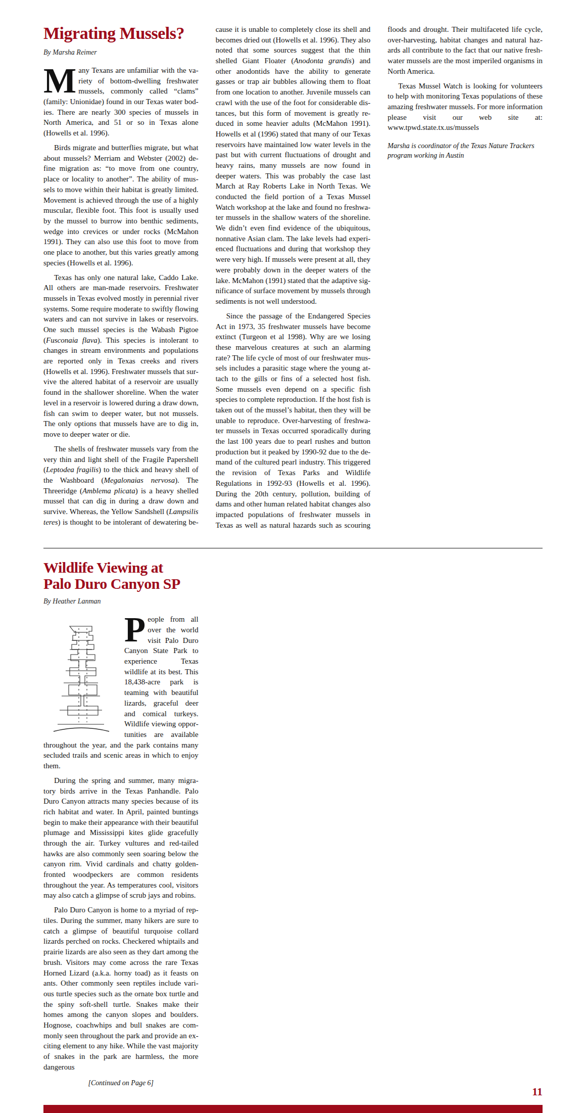Migrating Mussels?
By Marsha Reimer
Many Texans are unfamiliar with the variety of bottom-dwelling freshwater mussels, commonly called “clams” (family: Unionidae) found in our Texas water bodies. There are nearly 300 species of mussels in North America, and 51 or so in Texas alone (Howells et al. 1996).
Birds migrate and butterflies migrate, but what about mussels? Merriam and Webster (2002) define migration as: “to move from one country, place or locality to another”. The ability of mussels to move within their habitat is greatly limited. Movement is achieved through the use of a highly muscular, flexible foot. This foot is usually used by the mussel to burrow into benthic sediments, wedge into crevices or under rocks (McMahon 1991). They can also use this foot to move from one place to another, but this varies greatly among species (Howells et al. 1996).
Texas has only one natural lake, Caddo Lake. All others are man-made reservoirs. Freshwater mussels in Texas evolved mostly in perennial river systems. Some require moderate to swiftly flowing waters and can not survive in lakes or reservoirs. One such mussel species is the Wabash Pigtoe (Fusconaia flava). This species is intolerant to changes in stream environments and populations are reported only in Texas creeks and rivers (Howells et al. 1996). Freshwater mussels that survive the altered habitat of a reservoir are usually found in the shallower shoreline. When the water level in a reservoir is lowered during a draw down, fish can swim to deeper water, but not mussels. The only options that mussels have are to dig in, move to deeper water or die.
The shells of freshwater mussels vary from the very thin and light shell of the Fragile Papershell (Leptodea fragilis) to the thick and heavy shell of the Washboard (Megalonaias nervosa). The Threeridge (Amblema plicata) is a heavy shelled mussel that can dig in during a draw down and survive. Whereas, the Yellow Sandshell (Lampsilis teres) is thought to be intolerant of dewatering because it is unable to completely close its shell and becomes dried out (Howells et al. 1996). They also noted that some sources suggest that the thin shelled Giant Floater (Anodonta grandis) and other anodontids have the ability to generate gasses or trap air bubbles allowing them to float from one location to another. Juvenile mussels can crawl with the use of the foot for considerable distances, but this form of movement is greatly reduced in some heavier adults (McMahon 1991). Howells et al (1996) stated that many of our Texas reservoirs have maintained low water levels in the past but with current fluctuations of drought and heavy rains, many mussels are now found in deeper waters. This was probably the case last March at Ray Roberts Lake in North Texas. We conducted the field portion of a Texas Mussel Watch workshop at the lake and found no freshwater mussels in the shallow waters of the shoreline. We didn’t even find evidence of the ubiquitous, nonnative Asian clam. The lake levels had experienced fluctuations and during that workshop they were very high. If mussels were present at all, they were probably down in the deeper waters of the lake. McMahon (1991) stated that the adaptive significance of surface movement by mussels through sediments is not well understood.
Since the passage of the Endangered Species Act in 1973, 35 freshwater mussels have become extinct (Turgeon et al 1998). Why are we losing these marvelous creatures at such an alarming rate? The life cycle of most of our freshwater mussels includes a parasitic stage where the young attach to the gills or fins of a selected host fish. Some mussels even depend on a specific fish species to complete reproduction. If the host fish is taken out of the mussel’s habitat, then they will be unable to reproduce. Over-harvesting of freshwater mussels in Texas occurred sporadically during the last 100 years due to pearl rushes and button production but it peaked by 1990-92 due to the demand of the cultured pearl industry. This triggered the revision of Texas Parks and Wildlife Regulations in 1992-93 (Howells et al. 1996). During the 20th century, pollution, building of dams and other human related habitat changes also impacted populations of freshwater mussels in Texas as well as natural hazards such as scouring floods and drought. Their multifaceted life cycle, over-harvesting, habitat changes and natural hazards all contribute to the fact that our native freshwater mussels are the most imperiled organisms in North America.
Texas Mussel Watch is looking for volunteers to help with monitoring Texas populations of these amazing freshwater mussels. For more information please visit our web site at: www.tpwd.state.tx.us/mussels
Marsha is coordinator of the Texas Nature Trackers program working in Austin
Wildlife Viewing at
Palo Duro Canyon SP
By Heather Lanman
People from all over the world visit Palo Duro Canyon State Park to experience Texas wildlife at its best. This 18,438-acre park is teaming with beautiful lizards, graceful deer and comical turkeys. Wildlife viewing opportunities are available throughout the year, and the park contains many secluded trails and scenic areas in which to enjoy them.
During the spring and summer, many migratory birds arrive in the Texas Panhandle. Palo Duro Canyon attracts many species because of its rich habitat and water. In April, painted buntings begin to make their appearance with their beautiful plumage and Mississippi kites glide gracefully through the air. Turkey vultures and red-tailed hawks are also commonly seen soaring below the canyon rim. Vivid cardinals and chatty golden-fronted woodpeckers are common residents throughout the year. As temperatures cool, visitors may also catch a glimpse of scrub jays and robins.
Palo Duro Canyon is home to a myriad of reptiles. During the summer, many hikers are sure to catch a glimpse of beautiful turquoise collard lizards perched on rocks. Checkered whiptails and prairie lizards are also seen as they dart among the brush. Visitors may come across the rare Texas Horned Lizard (a.k.a. horny toad) as it feasts on ants. Other commonly seen reptiles include various turtle species such as the ornate box turtle and the spiny soft-shell turtle. Snakes make their homes among the canyon slopes and boulders. Hognose, coachwhips and bull snakes are commonly seen throughout the park and provide an exciting element to any hike. While the vast majority of snakes in the park are harmless, the more dangerous
[Continued on Page 6]
11